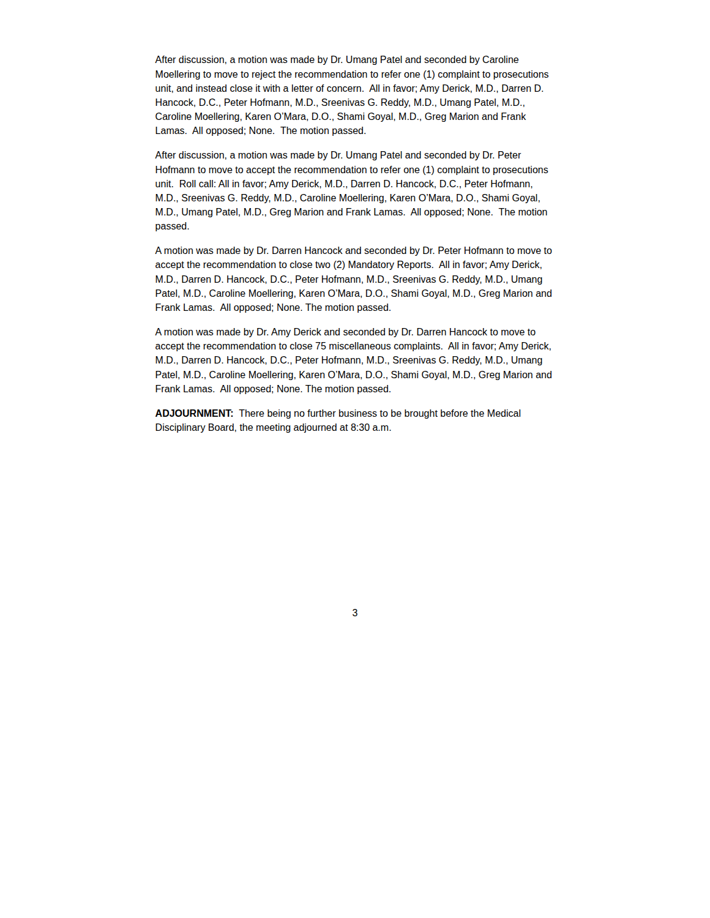After discussion, a motion was made by Dr. Umang Patel and seconded by Caroline Moellering to move to reject the recommendation to refer one (1) complaint to prosecutions unit, and instead close it with a letter of concern. All in favor; Amy Derick, M.D., Darren D. Hancock, D.C., Peter Hofmann, M.D., Sreenivas G. Reddy, M.D., Umang Patel, M.D., Caroline Moellering, Karen O’Mara, D.O., Shami Goyal, M.D., Greg Marion and Frank Lamas. All opposed; None. The motion passed.
After discussion, a motion was made by Dr. Umang Patel and seconded by Dr. Peter Hofmann to move to accept the recommendation to refer one (1) complaint to prosecutions unit. Roll call: All in favor; Amy Derick, M.D., Darren D. Hancock, D.C., Peter Hofmann, M.D., Sreenivas G. Reddy, M.D., Caroline Moellering, Karen O’Mara, D.O., Shami Goyal, M.D., Umang Patel, M.D., Greg Marion and Frank Lamas. All opposed; None. The motion passed.
A motion was made by Dr. Darren Hancock and seconded by Dr. Peter Hofmann to move to accept the recommendation to close two (2) Mandatory Reports. All in favor; Amy Derick, M.D., Darren D. Hancock, D.C., Peter Hofmann, M.D., Sreenivas G. Reddy, M.D., Umang Patel, M.D., Caroline Moellering, Karen O’Mara, D.O., Shami Goyal, M.D., Greg Marion and Frank Lamas. All opposed; None. The motion passed.
A motion was made by Dr. Amy Derick and seconded by Dr. Darren Hancock to move to accept the recommendation to close 75 miscellaneous complaints. All in favor; Amy Derick, M.D., Darren D. Hancock, D.C., Peter Hofmann, M.D., Sreenivas G. Reddy, M.D., Umang Patel, M.D., Caroline Moellering, Karen O’Mara, D.O., Shami Goyal, M.D., Greg Marion and Frank Lamas. All opposed; None. The motion passed.
ADJOURNMENT: There being no further business to be brought before the Medical Disciplinary Board, the meeting adjourned at 8:30 a.m.
3